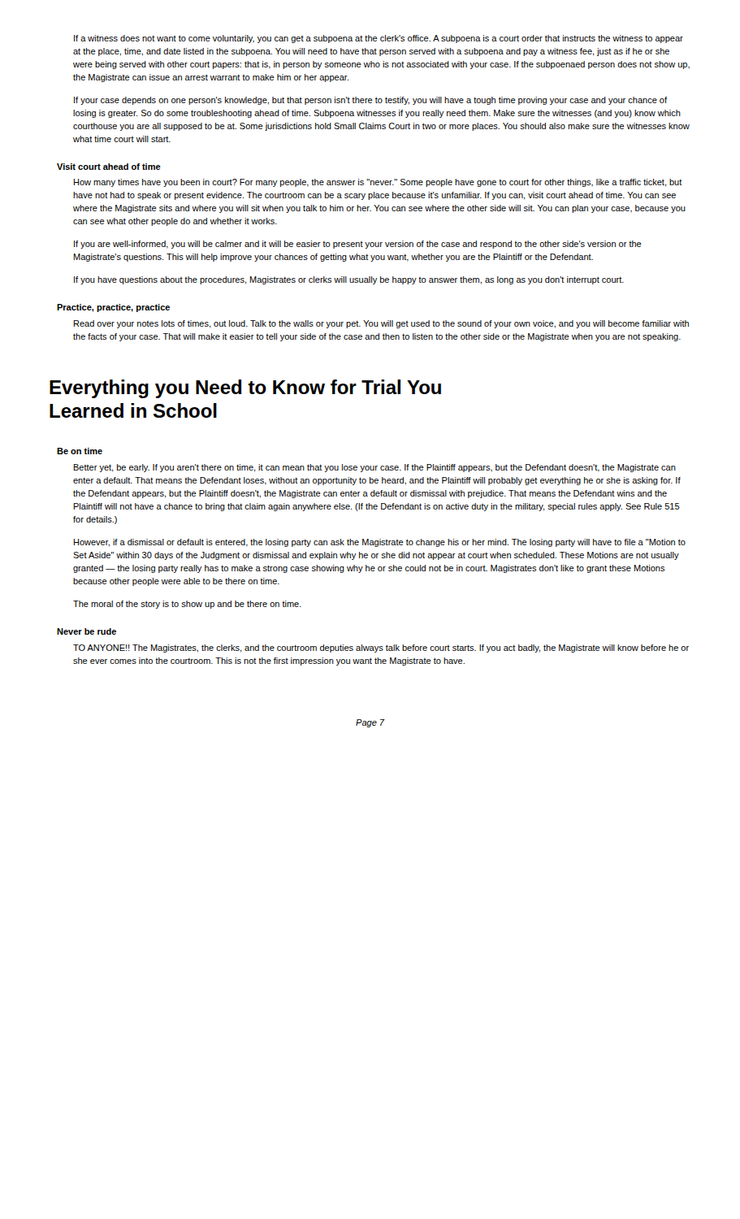If a witness does not want to come voluntarily, you can get a subpoena at the clerk's office. A subpoena is a court order that instructs the witness to appear at the place, time, and date listed in the subpoena. You will need to have that person served with a subpoena and pay a witness fee, just as if he or she were being served with other court papers: that is, in person by someone who is not associated with your case. If the subpoenaed person does not show up, the Magistrate can issue an arrest warrant to make him or her appear.
If your case depends on one person's knowledge, but that person isn't there to testify, you will have a tough time proving your case and your chance of losing is greater. So do some troubleshooting ahead of time. Subpoena witnesses if you really need them. Make sure the witnesses (and you) know which courthouse you are all supposed to be at. Some jurisdictions hold Small Claims Court in two or more places. You should also make sure the witnesses know what time court will start.
Visit court ahead of time
How many times have you been in court? For many people, the answer is "never." Some people have gone to court for other things, like a traffic ticket, but have not had to speak or present evidence. The courtroom can be a scary place because it's unfamiliar. If you can, visit court ahead of time. You can see where the Magistrate sits and where you will sit when you talk to him or her. You can see where the other side will sit. You can plan your case, because you can see what other people do and whether it works.
If you are well-informed, you will be calmer and it will be easier to present your version of the case and respond to the other side's version or the Magistrate's questions. This will help improve your chances of getting what you want, whether you are the Plaintiff or the Defendant.
If you have questions about the procedures, Magistrates or clerks will usually be happy to answer them, as long as you don't interrupt court.
Practice, practice, practice
Read over your notes lots of times, out loud. Talk to the walls or your pet. You will get used to the sound of your own voice, and you will become familiar with the facts of your case. That will make it easier to tell your side of the case and then to listen to the other side or the Magistrate when you are not speaking.
Everything you Need to Know for Trial You Learned in School
Be on time
Better yet, be early. If you aren't there on time, it can mean that you lose your case. If the Plaintiff appears, but the Defendant doesn't, the Magistrate can enter a default. That means the Defendant loses, without an opportunity to be heard, and the Plaintiff will probably get everything he or she is asking for. If the Defendant appears, but the Plaintiff doesn't, the Magistrate can enter a default or dismissal with prejudice. That means the Defendant wins and the Plaintiff will not have a chance to bring that claim again anywhere else. (If the Defendant is on active duty in the military, special rules apply. See Rule 515 for details.)
However, if a dismissal or default is entered, the losing party can ask the Magistrate to change his or her mind. The losing party will have to file a "Motion to Set Aside" within 30 days of the Judgment or dismissal and explain why he or she did not appear at court when scheduled. These Motions are not usually granted — the losing party really has to make a strong case showing why he or she could not be in court. Magistrates don't like to grant these Motions because other people were able to be there on time.
The moral of the story is to show up and be there on time.
Never be rude
TO ANYONE!! The Magistrates, the clerks, and the courtroom deputies always talk before court starts. If you act badly, the Magistrate will know before he or she ever comes into the courtroom. This is not the first impression you want the Magistrate to have.
Page 7